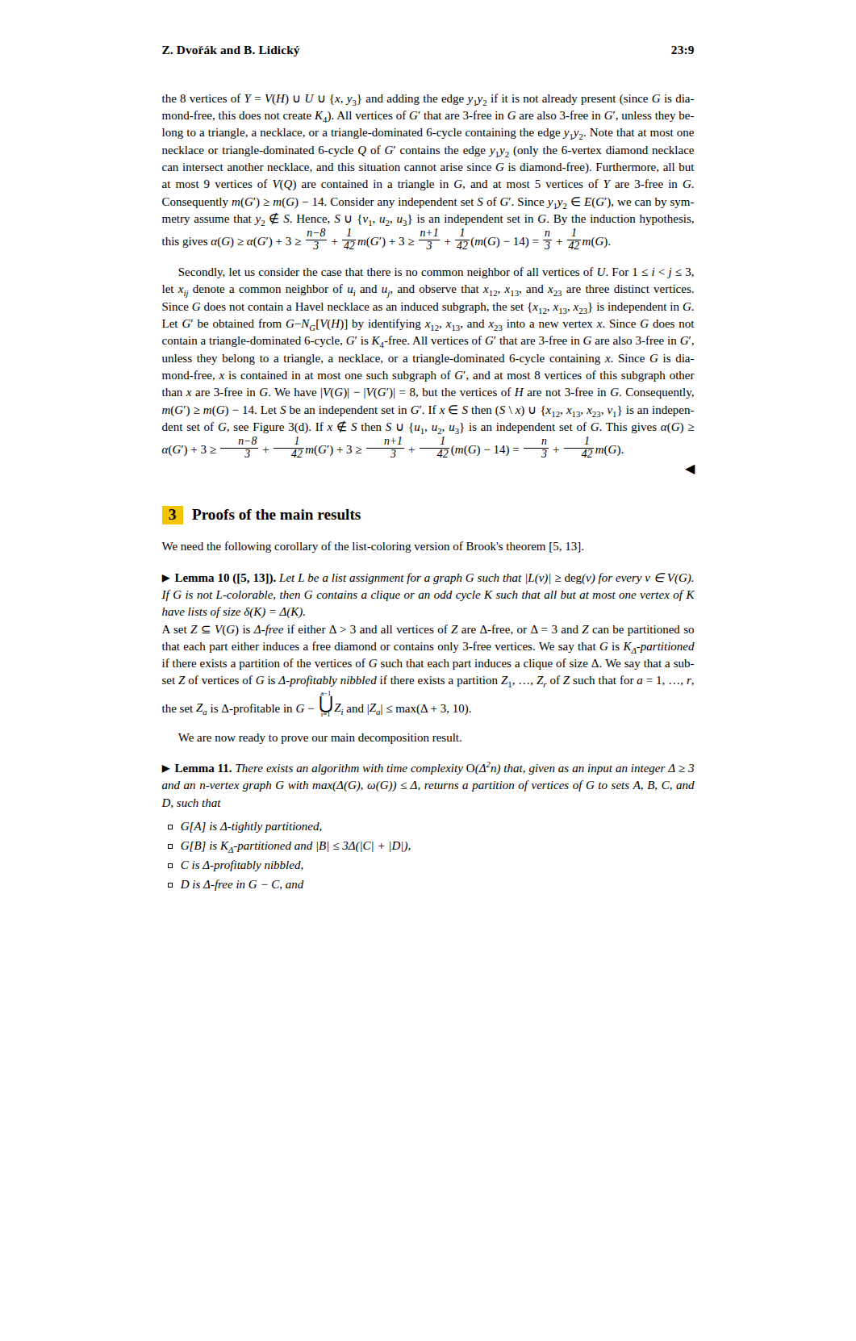Z. Dvořák and B. Lidický
23:9
the 8 vertices of Y = V(H) ∪ U ∪ {x, y3} and adding the edge y1y2 if it is not already present (since G is diamond-free, this does not create K4). All vertices of G′ that are 3-free in G are also 3-free in G′, unless they belong to a triangle, a necklace, or a triangle-dominated 6-cycle containing the edge y1y2. Note that at most one necklace or triangle-dominated 6-cycle Q of G′ contains the edge y1y2 (only the 6-vertex diamond necklace can intersect another necklace, and this situation cannot arise since G is diamond-free). Furthermore, all but at most 9 vertices of V(Q) are contained in a triangle in G, and at most 5 vertices of Y are 3-free in G. Consequently m(G′) ≥ m(G) − 14. Consider any independent set S of G′. Since y1y2 ∈ E(G′), we can by symmetry assume that y2 ∉ S. Hence, S ∪ {v1, u2, u3} is an independent set in G. By the induction hypothesis, this gives α(G) ≥ α(G′) + 3 ≥ n−83 + 142 m(G′) + 3 ≥ n+13 + 142(m(G) − 14) = n 3 + 142 m(G).
Secondly, let us consider the case that there is no common neighbor of all vertices of U. For 1 ≤ i < j ≤ 3, let xij denote a common neighbor of ui and uj, and observe that x12, x13, and x23 are three distinct vertices. Since G does not contain a Havel necklace as an induced subgraph, the set {x12, x13, x23} is independent in G. Let G′ be obtained from G−NG[V(H)] by identifying x12, x13, and x23 into a new vertex x. Since G does not contain a triangle-dominated 6-cycle, G′ is K4-free. All vertices of G′ that are 3-free in G are also 3-free in G′, unless they belong to a triangle, a necklace, or a triangle-dominated 6-cycle containing x. Since G is diamond-free, x is contained in at most one such subgraph of G′, and at most 8 vertices of this subgraph other than x are 3-free in G. We have |V(G)| − |V(G′)| = 8, but the vertices of H are not 3-free in G. Consequently, m(G′) ≥ m(G) − 14. Let S be an independent set in G′. If x ∈ S then (S \ x) ∪ {x12, x13, x23, v1} is an independent set of G, see Figure 3(d). If x ∉ S then S ∪ {u1, u2, u3} is an independent set of G. This gives α(G) ≥ α(G′) + 3 ≥ n−83 + 142 m(G′) + 3 ≥ n+13 + 142(m(G) − 14) = n 3 + 142 m(G).
3 Proofs of the main results
We need the following corollary of the list-coloring version of Brook's theorem [5, 13].
Lemma 10 ([5, 13]). Let L be a list assignment for a graph G such that |L(v)| ≥ deg(v) for every v ∈ V(G). If G is not L-colorable, then G contains a clique or an odd cycle K such that all but at most one vertex of K have lists of size δ(K) = Δ(K).
A set Z ⊆ V(G) is Δ-free if either Δ > 3 and all vertices of Z are Δ-free, or Δ = 3 and Z can be partitioned so that each part either induces a free diamond or contains only 3-free vertices. We say that G is KΔ-partitioned if there exists a partition of the vertices of G such that each part induces a clique of size Δ. We say that a subset Z of vertices of G is Δ-profitably nibbled if there exists a partition Z1, …, Zr of Z such that for a = 1, …, r, the set Za is Δ-profitable in G − a−1⋃i=1 Zi and |Za| ≤ max(Δ + 3, 10).
We are now ready to prove our main decomposition result.
Lemma 11. There exists an algorithm with time complexity O(Δ2n) that, given as an input an integer Δ ≥ 3 and an n-vertex graph G with max(Δ(G), ω(G)) ≤ Δ, returns a partition of vertices of G to sets A, B, C, and D, such that
G[A] is Δ-tightly partitioned,
G[B] is KΔ-partitioned and |B| ≤ 3Δ(|C| + |D|),
C is Δ-profitably nibbled,
D is Δ-free in G − C, and
CVIT 2016